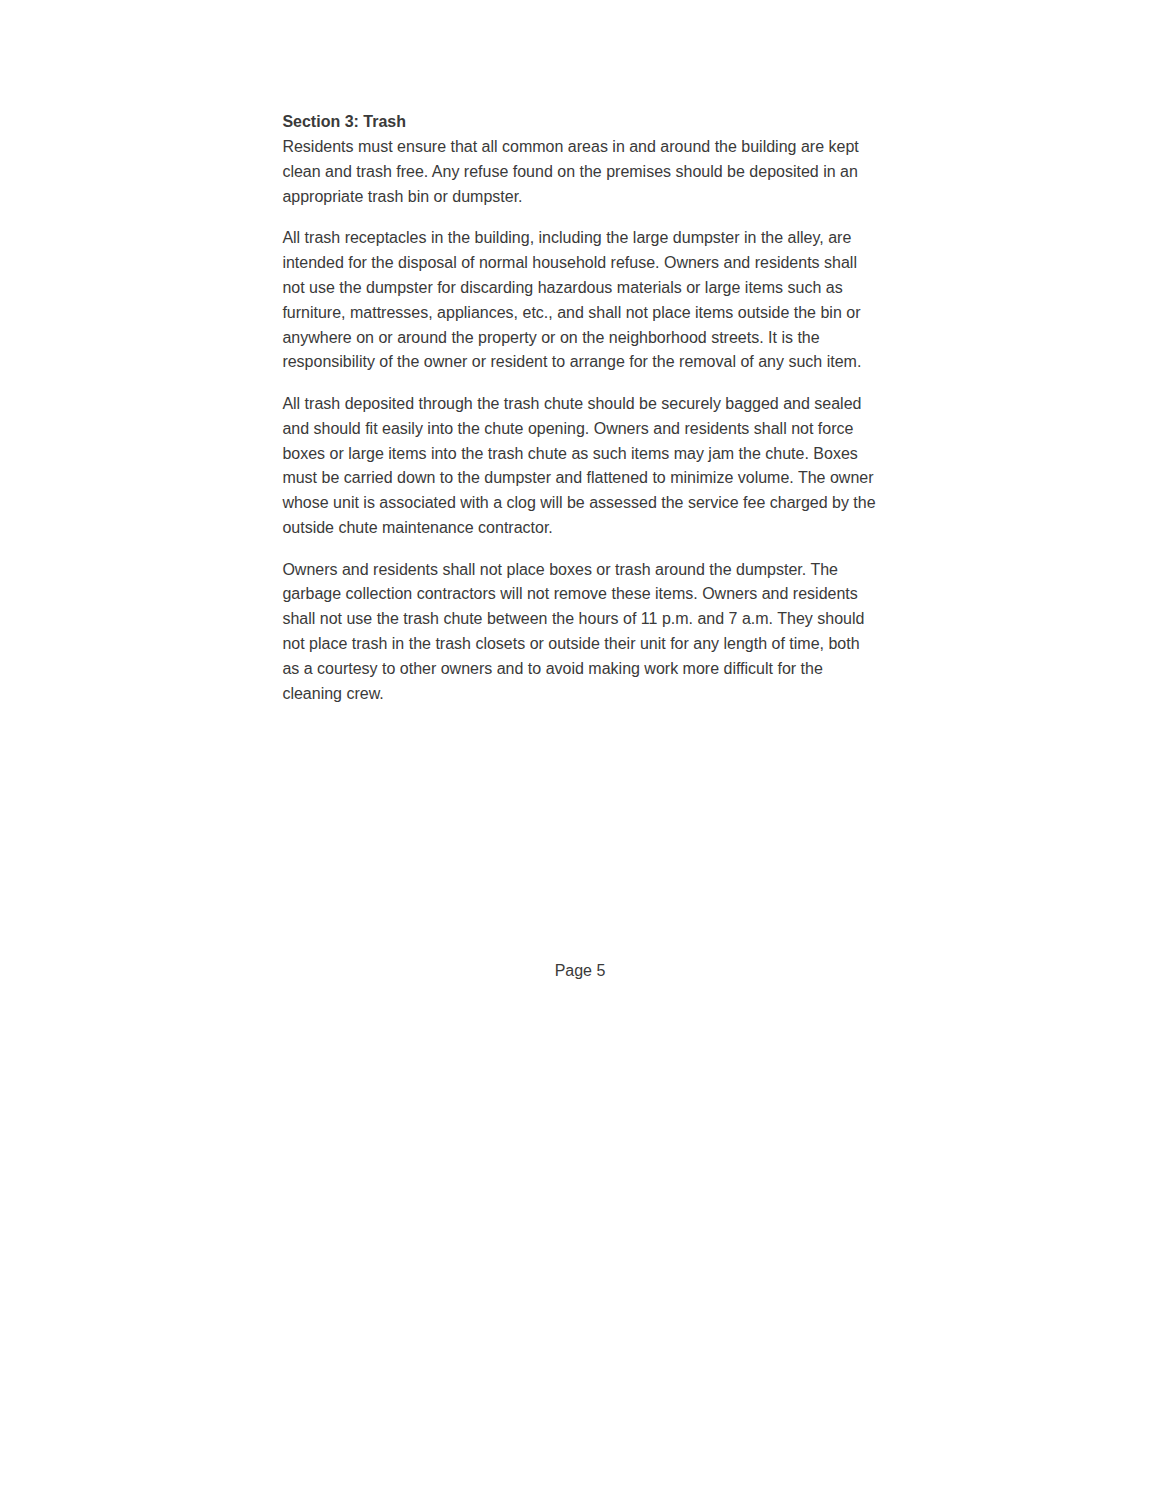Section 3: Trash
Residents must ensure that all common areas in and around the building are kept clean and trash free. Any refuse found on the premises should be deposited in an appropriate trash bin or dumpster.
All trash receptacles in the building, including the large dumpster in the alley, are intended for the disposal of normal household refuse. Owners and residents shall not use the dumpster for discarding hazardous materials or large items such as furniture, mattresses, appliances, etc., and shall not place items outside the bin or anywhere on or around the property or on the neighborhood streets. It is the responsibility of the owner or resident to arrange for the removal of any such item.
All trash deposited through the trash chute should be securely bagged and sealed and should fit easily into the chute opening. Owners and residents shall not force boxes or large items into the trash chute as such items may jam the chute. Boxes must be carried down to the dumpster and flattened to minimize volume. The owner whose unit is associated with a clog will be assessed the service fee charged by the outside chute maintenance contractor.
Owners and residents shall not place boxes or trash around the dumpster. The garbage collection contractors will not remove these items. Owners and residents shall not use the trash chute between the hours of 11 p.m. and 7 a.m. They should not place trash in the trash closets or outside their unit for any length of time, both as a courtesy to other owners and to avoid making work more difficult for the cleaning crew.
Page 5